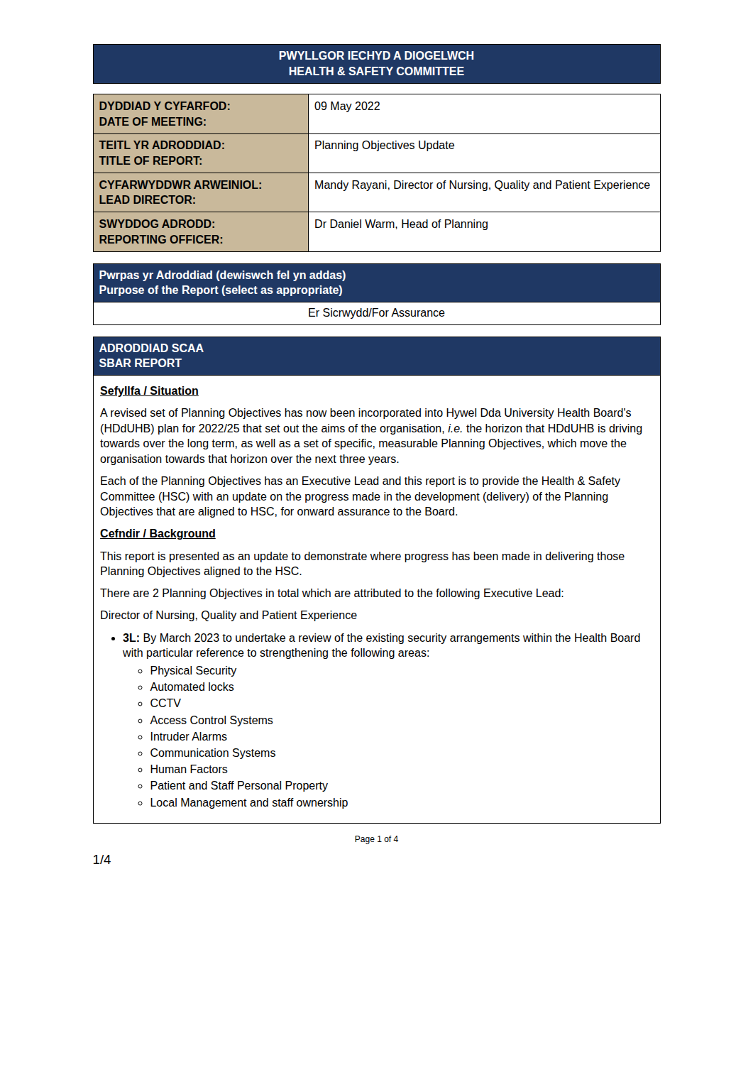PWYLLGOR IECHYD A DIOGELWCH HEALTH & SAFETY COMMITTEE
| DYDDIAD Y CYFARFOD: DATE OF MEETING: | 09 May 2022 |
| TEITL YR ADRODDIAD: TITLE OF REPORT: | Planning Objectives Update |
| CYFARWYDDWR ARWEINIOL: LEAD DIRECTOR: | Mandy Rayani, Director of Nursing, Quality and Patient Experience |
| SWYDDOG ADRODD: REPORTING OFFICER: | Dr Daniel Warm, Head of Planning |
Pwrpas yr Adroddiad (dewiswch fel yn addas) Purpose of the Report (select as appropriate)
Er Sicrwydd/For Assurance
ADRODDIAD SCAA SBAR REPORT
Sefyllfa / Situation
A revised set of Planning Objectives has now been incorporated into Hywel Dda University Health Board's (HDdUHB) plan for 2022/25 that set out the aims of the organisation, i.e. the horizon that HDdUHB is driving towards over the long term, as well as a set of specific, measurable Planning Objectives, which move the organisation towards that horizon over the next three years.
Each of the Planning Objectives has an Executive Lead and this report is to provide the Health & Safety Committee (HSC) with an update on the progress made in the development (delivery) of the Planning Objectives that are aligned to HSC, for onward assurance to the Board.
Cefndir / Background
This report is presented as an update to demonstrate where progress has been made in delivering those Planning Objectives aligned to the HSC.
There are 2 Planning Objectives in total which are attributed to the following Executive Lead:
Director of Nursing, Quality and Patient Experience
3L: By March 2023 to undertake a review of the existing security arrangements within the Health Board with particular reference to strengthening the following areas:
Physical Security
Automated locks
CCTV
Access Control Systems
Intruder Alarms
Communication Systems
Human Factors
Patient and Staff Personal Property
Local Management and staff ownership
Page 1 of 4
1/4